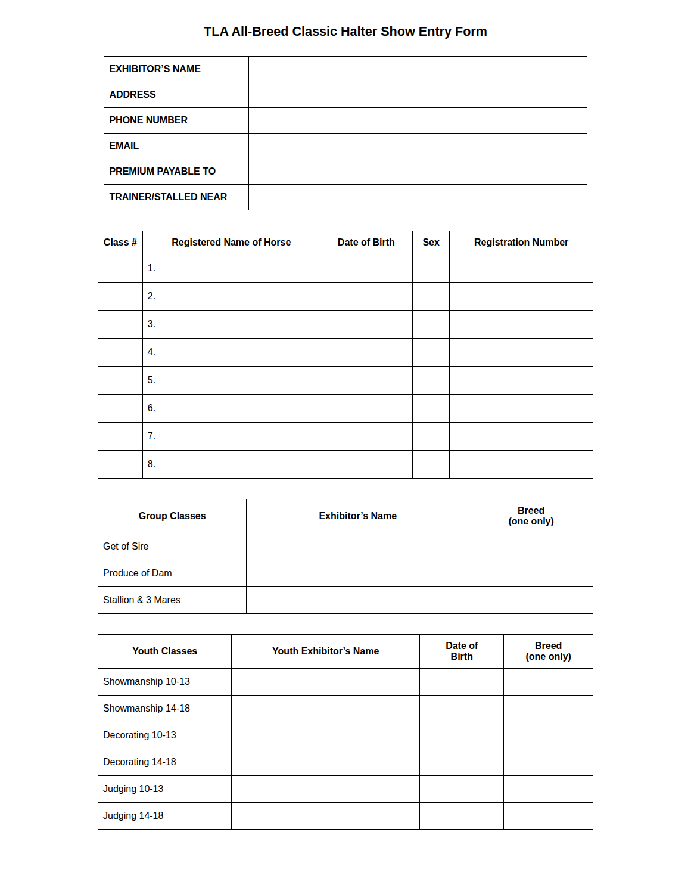TLA All-Breed Classic Halter Show Entry Form
| Exhibitor’s Name | |
| Address | |
| Phone Number | |
| Email | |
| Premium Payable To | |
| Trainer/Stalled Near | |
| Class # | Registered Name of Horse | Date of Birth | Sex | Registration Number |
| --- | --- | --- | --- | --- |
| | 1. | | | |
| | 2. | | | |
| | 3. | | | |
| | 4. | | | |
| | 5. | | | |
| | 6. | | | |
| | 7. | | | |
| | 8. | | | |
| Group Classes | Exhibitor’s Name | Breed (one only) |
| --- | --- | --- |
| Get of Sire | | |
| Produce of Dam | | |
| Stallion & 3 Mares | | |
| Youth Classes | Youth Exhibitor’s Name | Date of Birth | Breed (one only) |
| --- | --- | --- | --- |
| Showmanship 10-13 | | | |
| Showmanship 14-18 | | | |
| Decorating 10-13 | | | |
| Decorating 14-18 | | | |
| Judging 10-13 | | | |
| Judging 14-18 | | | |